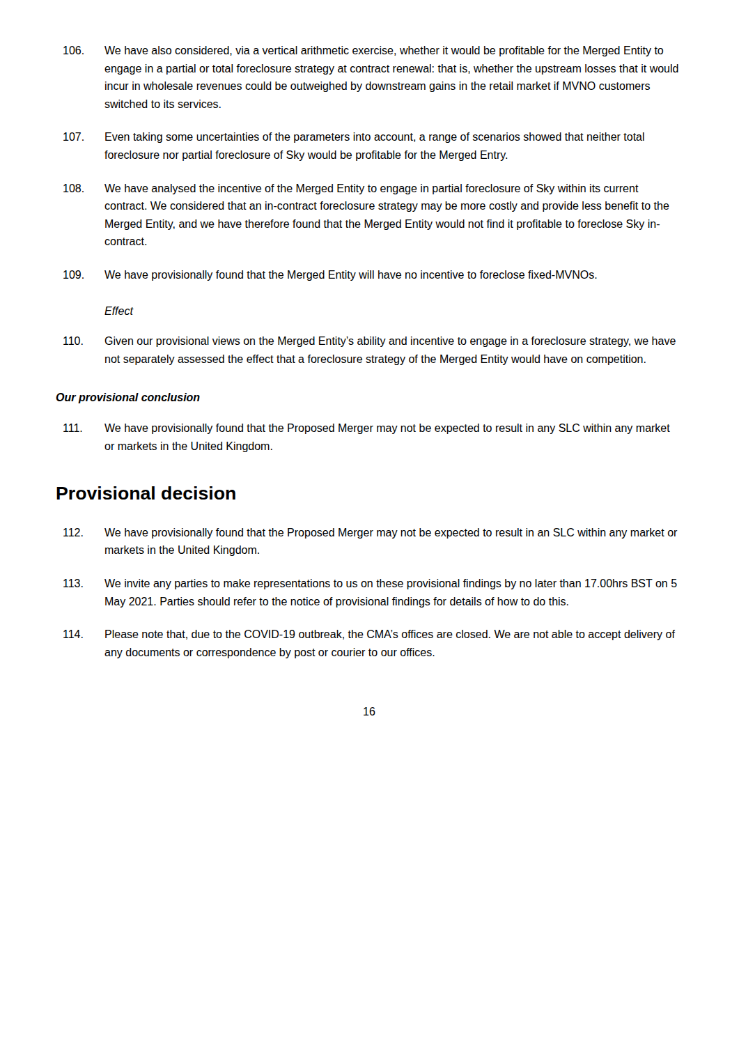We have also considered, via a vertical arithmetic exercise, whether it would be profitable for the Merged Entity to engage in a partial or total foreclosure strategy at contract renewal: that is, whether the upstream losses that it would incur in wholesale revenues could be outweighed by downstream gains in the retail market if MVNO customers switched to its services.
Even taking some uncertainties of the parameters into account, a range of scenarios showed that neither total foreclosure nor partial foreclosure of Sky would be profitable for the Merged Entry.
We have analysed the incentive of the Merged Entity to engage in partial foreclosure of Sky within its current contract. We considered that an in-contract foreclosure strategy may be more costly and provide less benefit to the Merged Entity, and we have therefore found that the Merged Entity would not find it profitable to foreclose Sky in-contract.
We have provisionally found that the Merged Entity will have no incentive to foreclose fixed-MVNOs.
Effect
Given our provisional views on the Merged Entity’s ability and incentive to engage in a foreclosure strategy, we have not separately assessed the effect that a foreclosure strategy of the Merged Entity would have on competition.
Our provisional conclusion
We have provisionally found that the Proposed Merger may not be expected to result in any SLC within any market or markets in the United Kingdom.
Provisional decision
We have provisionally found that the Proposed Merger may not be expected to result in an SLC within any market or markets in the United Kingdom.
We invite any parties to make representations to us on these provisional findings by no later than 17.00hrs BST on 5 May 2021. Parties should refer to the notice of provisional findings for details of how to do this.
Please note that, due to the COVID-19 outbreak, the CMA’s offices are closed. We are not able to accept delivery of any documents or correspondence by post or courier to our offices.
16